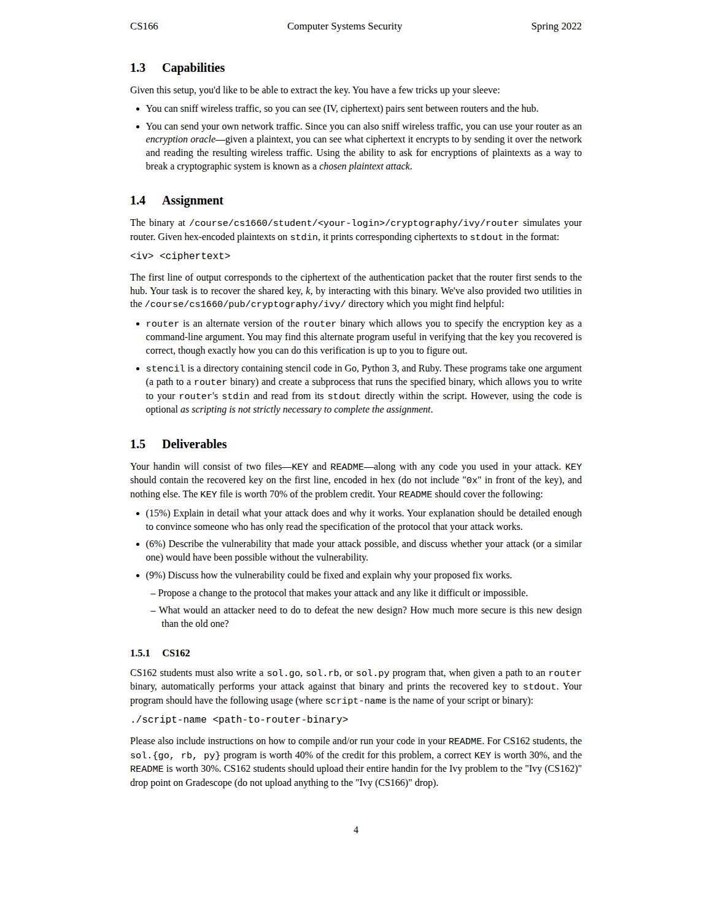CS166
Computer Systems Security
Spring 2022
1.3 Capabilities
Given this setup, you'd like to be able to extract the key. You have a few tricks up your sleeve:
You can sniff wireless traffic, so you can see (IV, ciphertext) pairs sent between routers and the hub.
You can send your own network traffic. Since you can also sniff wireless traffic, you can use your router as an encryption oracle—given a plaintext, you can see what ciphertext it encrypts to by sending it over the network and reading the resulting wireless traffic. Using the ability to ask for encryptions of plaintexts as a way to break a cryptographic system is known as a chosen plaintext attack.
1.4 Assignment
The binary at /course/cs1660/student/<your-login>/cryptography/ivy/router simulates your router. Given hex-encoded plaintexts on stdin, it prints corresponding ciphertexts to stdout in the format:
<iv> <ciphertext>
The first line of output corresponds to the ciphertext of the authentication packet that the router first sends to the hub. Your task is to recover the shared key, k, by interacting with this binary. We've also provided two utilities in the /course/cs1660/pub/cryptography/ivy/ directory which you might find helpful:
router is an alternate version of the router binary which allows you to specify the encryption key as a command-line argument. You may find this alternate program useful in verifying that the key you recovered is correct, though exactly how you can do this verification is up to you to figure out.
stencil is a directory containing stencil code in Go, Python 3, and Ruby. These programs take one argument (a path to a router binary) and create a subprocess that runs the specified binary, which allows you to write to your router's stdin and read from its stdout directly within the script. However, using the code is optional as scripting is not strictly necessary to complete the assignment.
1.5 Deliverables
Your handin will consist of two files—KEY and README—along with any code you used in your attack. KEY should contain the recovered key on the first line, encoded in hex (do not include "0x" in front of the key), and nothing else. The KEY file is worth 70% of the problem credit. Your README should cover the following:
(15%) Explain in detail what your attack does and why it works. Your explanation should be detailed enough to convince someone who has only read the specification of the protocol that your attack works.
(6%) Describe the vulnerability that made your attack possible, and discuss whether your attack (or a similar one) would have been possible without the vulnerability.
(9%) Discuss how the vulnerability could be fixed and explain why your proposed fix works.
Propose a change to the protocol that makes your attack and any like it difficult or impossible.
What would an attacker need to do to defeat the new design? How much more secure is this new design than the old one?
1.5.1 CS162
CS162 students must also write a sol.go, sol.rb, or sol.py program that, when given a path to an router binary, automatically performs your attack against that binary and prints the recovered key to stdout. Your program should have the following usage (where script-name is the name of your script or binary):
./script-name <path-to-router-binary>
Please also include instructions on how to compile and/or run your code in your README. For CS162 students, the sol.{go, rb, py} program is worth 40% of the credit for this problem, a correct KEY is worth 30%, and the README is worth 30%. CS162 students should upload their entire handin for the Ivy problem to the "Ivy (CS162)" drop point on Gradescope (do not upload anything to the "Ivy (CS166)" drop).
4